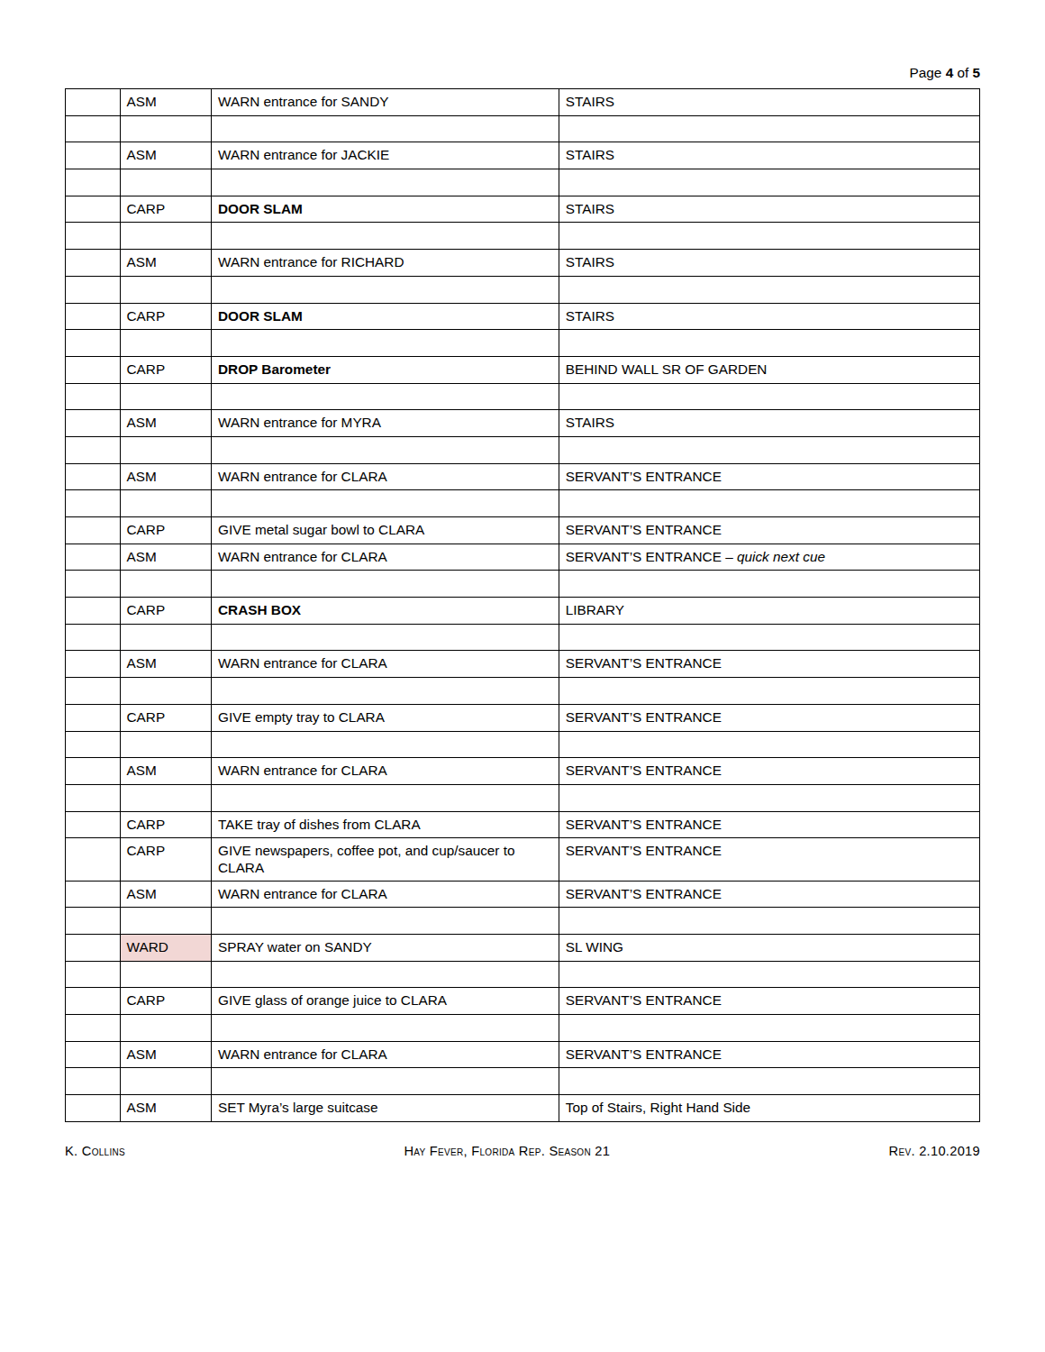Page 4 of 5
| | ASM | WARN entrance for SANDY | STAIRS |
| | ASM | WARN entrance for JACKIE | STAIRS |
| | CARP | DOOR SLAM | STAIRS |
| | ASM | WARN entrance for RICHARD | STAIRS |
| | CARP | DOOR SLAM | STAIRS |
| | CARP | DROP Barometer | BEHIND WALL SR OF GARDEN |
| | ASM | WARN entrance for MYRA | STAIRS |
| | ASM | WARN entrance for CLARA | SERVANT’S ENTRANCE |
| | CARP | GIVE metal sugar bowl to CLARA | SERVANT’S ENTRANCE |
| | ASM | WARN entrance for CLARA | SERVANT’S ENTRANCE – quick next cue |
| | CARP | CRASH BOX | LIBRARY |
| | ASM | WARN entrance for CLARA | SERVANT’S ENTRANCE |
| | CARP | GIVE empty tray to CLARA | SERVANT’S ENTRANCE |
| | ASM | WARN entrance for CLARA | SERVANT’S ENTRANCE |
| | CARP | TAKE tray of dishes from CLARA | SERVANT’S ENTRANCE |
| | CARP | GIVE newspapers, coffee pot, and cup/saucer to CLARA | SERVANT’S ENTRANCE |
| | ASM | WARN entrance for CLARA | SERVANT’S ENTRANCE |
| | WARD | SPRAY water on SANDY | SL WING |
| | CARP | GIVE glass of orange juice to CLARA | SERVANT’S ENTRANCE |
| | ASM | WARN entrance for CLARA | SERVANT’S ENTRANCE |
| | ASM | SET Myra’s large suitcase | Top of Stairs, Right Hand Side |
K. Collins Hay Fever, Florida Rep. Season 21 Rev. 2.10.2019